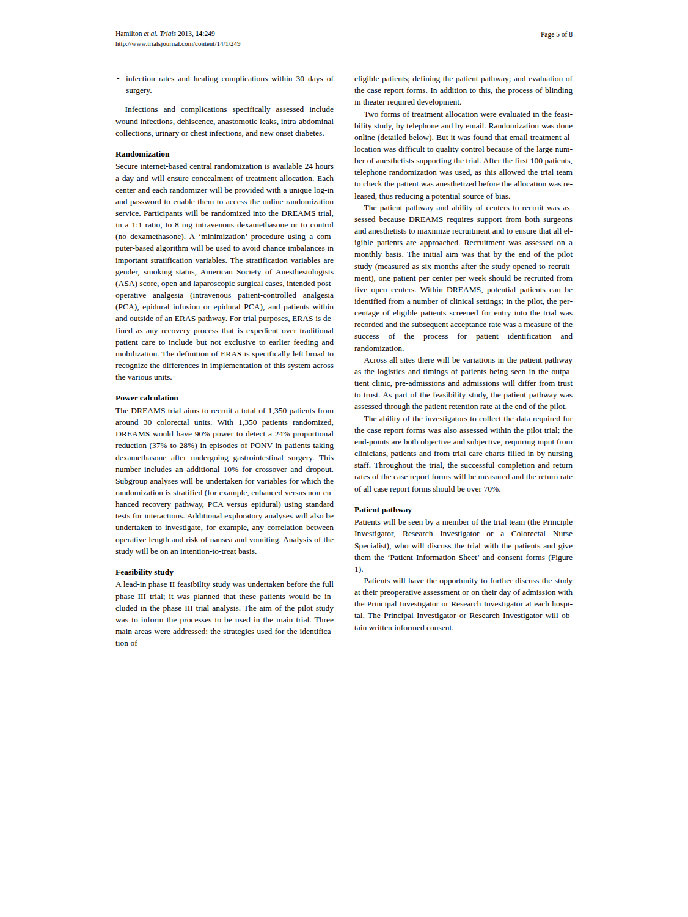Hamilton et al. Trials 2013, 14:249
http://www.trialsjournal.com/content/14/1/249
Page 5 of 8
infection rates and healing complications within 30 days of surgery.
Infections and complications specifically assessed include wound infections, dehiscence, anastomotic leaks, intra-abdominal collections, urinary or chest infections, and new onset diabetes.
Randomization
Secure internet-based central randomization is available 24 hours a day and will ensure concealment of treatment allocation. Each center and each randomizer will be provided with a unique log-in and password to enable them to access the online randomization service. Participants will be randomized into the DREAMS trial, in a 1:1 ratio, to 8 mg intravenous dexamethasone or to control (no dexamethasone). A ‘minimization’ procedure using a computer-based algorithm will be used to avoid chance imbalances in important stratification variables. The stratification variables are gender, smoking status, American Society of Anesthesiologists (ASA) score, open and laparoscopic surgical cases, intended postoperative analgesia (intravenous patient-controlled analgesia (PCA), epidural infusion or epidural PCA), and patients within and outside of an ERAS pathway. For trial purposes, ERAS is defined as any recovery process that is expedient over traditional patient care to include but not exclusive to earlier feeding and mobilization. The definition of ERAS is specifically left broad to recognize the differences in implementation of this system across the various units.
Power calculation
The DREAMS trial aims to recruit a total of 1,350 patients from around 30 colorectal units. With 1,350 patients randomized, DREAMS would have 90% power to detect a 24% proportional reduction (37% to 28%) in episodes of PONV in patients taking dexamethasone after undergoing gastrointestinal surgery. This number includes an additional 10% for crossover and dropout. Subgroup analyses will be undertaken for variables for which the randomization is stratified (for example, enhanced versus non-enhanced recovery pathway, PCA versus epidural) using standard tests for interactions. Additional exploratory analyses will also be undertaken to investigate, for example, any correlation between operative length and risk of nausea and vomiting. Analysis of the study will be on an intention-to-treat basis.
Feasibility study
A lead-in phase II feasibility study was undertaken before the full phase III trial; it was planned that these patients would be included in the phase III trial analysis. The aim of the pilot study was to inform the processes to be used in the main trial. Three main areas were addressed: the strategies used for the identification of
eligible patients; defining the patient pathway; and evaluation of the case report forms. In addition to this, the process of blinding in theater required development.
Two forms of treatment allocation were evaluated in the feasibility study, by telephone and by email. Randomization was done online (detailed below). But it was found that email treatment allocation was difficult to quality control because of the large number of anesthetists supporting the trial. After the first 100 patients, telephone randomization was used, as this allowed the trial team to check the patient was anesthetized before the allocation was released, thus reducing a potential source of bias.
The patient pathway and ability of centers to recruit was assessed because DREAMS requires support from both surgeons and anesthetists to maximize recruitment and to ensure that all eligible patients are approached. Recruitment was assessed on a monthly basis. The initial aim was that by the end of the pilot study (measured as six months after the study opened to recruitment), one patient per center per week should be recruited from five open centers. Within DREAMS, potential patients can be identified from a number of clinical settings; in the pilot, the percentage of eligible patients screened for entry into the trial was recorded and the subsequent acceptance rate was a measure of the success of the process for patient identification and randomization.
Across all sites there will be variations in the patient pathway as the logistics and timings of patients being seen in the outpatient clinic, pre-admissions and admissions will differ from trust to trust. As part of the feasibility study, the patient pathway was assessed through the patient retention rate at the end of the pilot.
The ability of the investigators to collect the data required for the case report forms was also assessed within the pilot trial; the end-points are both objective and subjective, requiring input from clinicians, patients and from trial care charts filled in by nursing staff. Throughout the trial, the successful completion and return rates of the case report forms will be measured and the return rate of all case report forms should be over 70%.
Patient pathway
Patients will be seen by a member of the trial team (the Principle Investigator, Research Investigator or a Colorectal Nurse Specialist), who will discuss the trial with the patients and give them the ‘Patient Information Sheet’ and consent forms (Figure 1).
Patients will have the opportunity to further discuss the study at their preoperative assessment or on their day of admission with the Principal Investigator or Research Investigator at each hospital. The Principal Investigator or Research Investigator will obtain written informed consent.